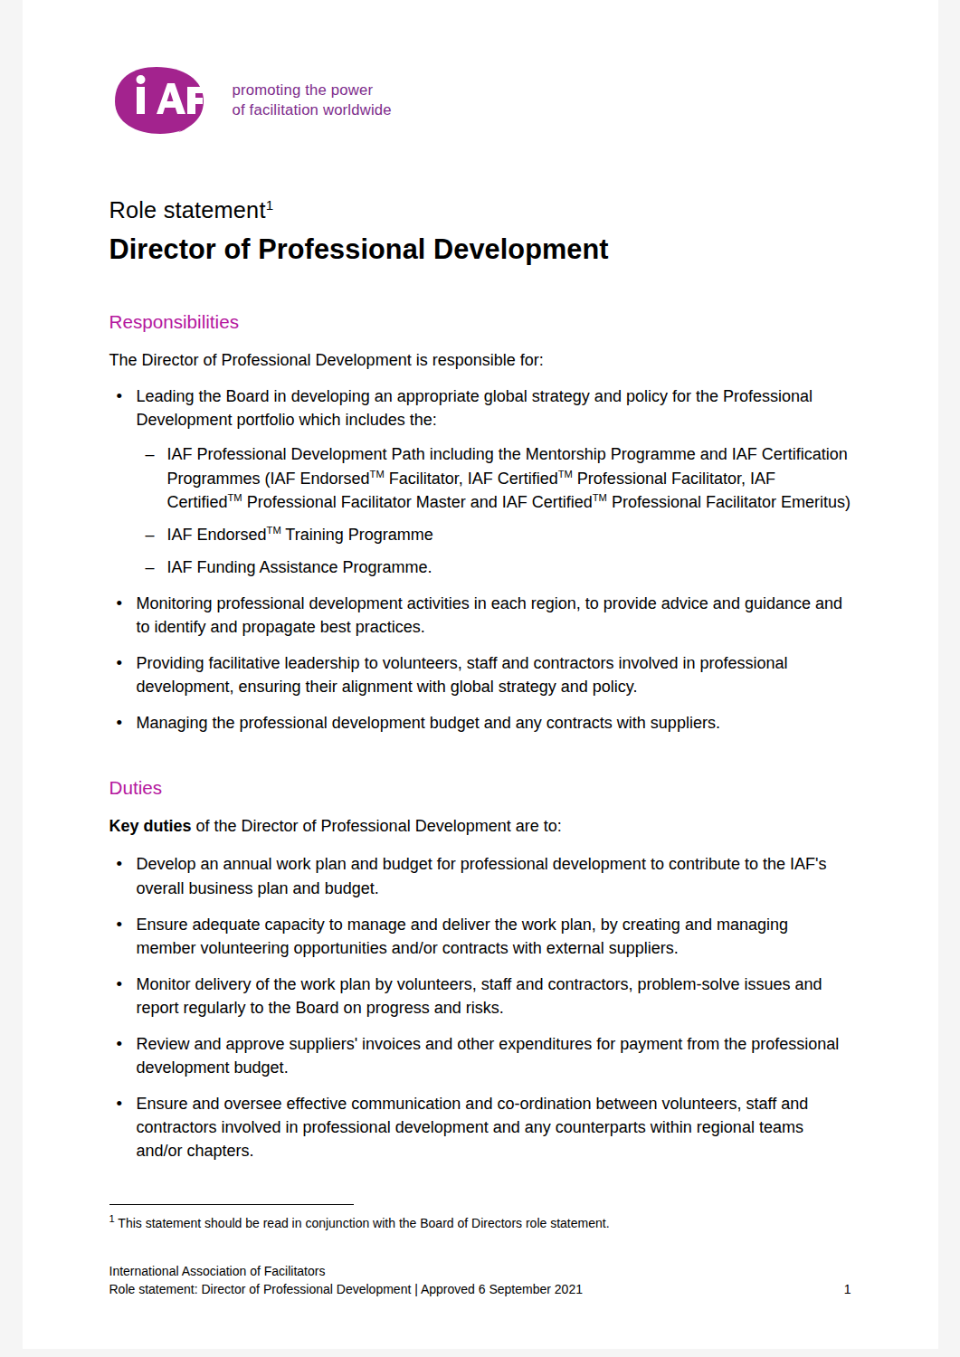promoting the power
of facilitation worldwide
Role statement1
Director of Professional Development
Responsibilities
The Director of Professional Development is responsible for:
Leading the Board in developing an appropriate global strategy and policy for the Professional Development portfolio which includes the:
IAF Professional Development Path including the Mentorship Programme and IAF Certification Programmes (IAF EndorsedTM Facilitator, IAF CertifiedTM Professional Facilitator, IAF CertifiedTM Professional Facilitator Master and IAF CertifiedTM Professional Facilitator Emeritus)
IAF EndorsedTM Training Programme
IAF Funding Assistance Programme.
Monitoring professional development activities in each region, to provide advice and guidance and to identify and propagate best practices.
Providing facilitative leadership to volunteers, staff and contractors involved in professional development, ensuring their alignment with global strategy and policy.
Managing the professional development budget and any contracts with suppliers.
Duties
Key duties of the Director of Professional Development are to:
Develop an annual work plan and budget for professional development to contribute to the IAF's overall business plan and budget.
Ensure adequate capacity to manage and deliver the work plan, by creating and managing member volunteering opportunities and/or contracts with external suppliers.
Monitor delivery of the work plan by volunteers, staff and contractors, problem-solve issues and report regularly to the Board on progress and risks.
Review and approve suppliers' invoices and other expenditures for payment from the professional development budget.
Ensure and oversee effective communication and co-ordination between volunteers, staff and contractors involved in professional development and any counterparts within regional teams and/or chapters.
1 This statement should be read in conjunction with the Board of Directors role statement.
International Association of Facilitators
Role statement: Director of Professional Development | Approved 6 September 2021 1